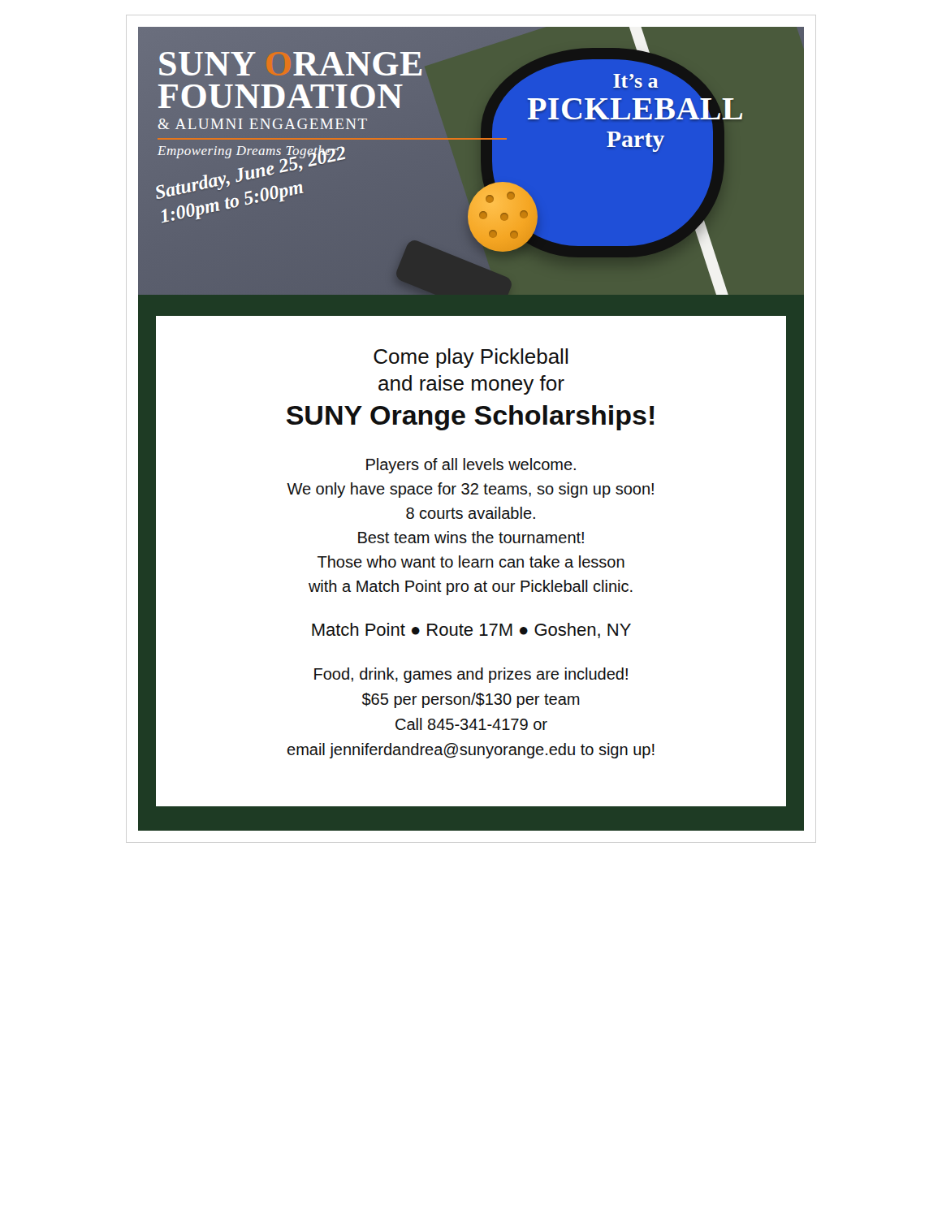SUNY ORANGE FOUNDATION
& Alumni Engagement
Empowering Dreams Together
It’s a PICKLEBALL Party
Saturday, June 25, 2022
1:00pm to 5:00pm
Come play Pickleball
and raise money for
SUNY Orange Scholarships!
Players of all levels welcome.
We only have space for 32 teams, so sign up soon!
8 courts available.
Best team wins the tournament!
Those who want to learn can take a lesson
with a Match Point pro at our Pickleball clinic.
Match Point ● Route 17M ● Goshen, NY
Food, drink, games and prizes are included!
$65 per person/$130 per team
Call 845-341-4179 or
email jenniferdandrea@sunyorange.edu to sign up!